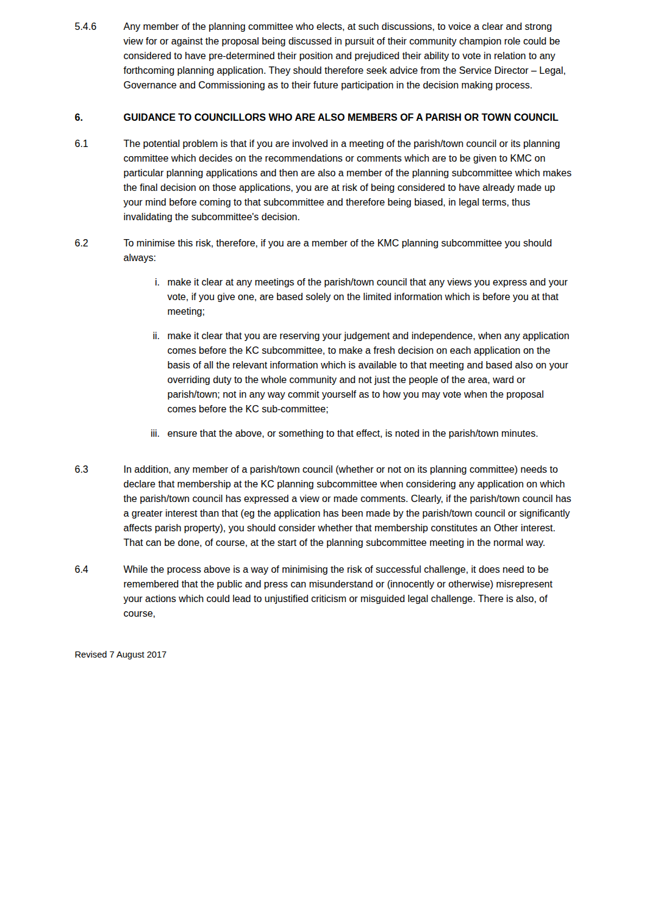5.4.6
Any member of the planning committee who elects, at such discussions, to voice a clear and strong view for or against the proposal being discussed in pursuit of their community champion role could be considered to have pre-determined their position and prejudiced their ability to vote in relation to any forthcoming planning application. They should therefore seek advice from the Service Director – Legal, Governance and Commissioning as to their future participation in the decision making process.
6. Guidance to Councillors who are also members of a Parish or Town Council
6.1
The potential problem is that if you are involved in a meeting of the parish/town council or its planning committee which decides on the recommendations or comments which are to be given to KMC on particular planning applications and then are also a member of the planning subcommittee which makes the final decision on those applications, you are at risk of being considered to have already made up your mind before coming to that subcommittee and therefore being biased, in legal terms, thus invalidating the subcommittee's decision.
6.2
To minimise this risk, therefore, if you are a member of the KMC planning subcommittee you should always:
make it clear at any meetings of the parish/town council that any views you express and your vote, if you give one, are based solely on the limited information which is before you at that meeting;
make it clear that you are reserving your judgement and independence, when any application comes before the KC subcommittee, to make a fresh decision on each application on the basis of all the relevant information which is available to that meeting and based also on your overriding duty to the whole community and not just the people of the area, ward or parish/town; not in any way commit yourself as to how you may vote when the proposal comes before the KC sub-committee;
ensure that the above, or something to that effect, is noted in the parish/town minutes.
6.3
In addition, any member of a parish/town council (whether or not on its planning committee) needs to declare that membership at the KC planning subcommittee when considering any application on which the parish/town council has expressed a view or made comments. Clearly, if the parish/town council has a greater interest than that (eg the application has been made by the parish/town council or significantly affects parish property), you should consider whether that membership constitutes an Other interest. That can be done, of course, at the start of the planning subcommittee meeting in the normal way.
6.4
While the process above is a way of minimising the risk of successful challenge, it does need to be remembered that the public and press can misunderstand or (innocently or otherwise) misrepresent your actions which could lead to unjustified criticism or misguided legal challenge. There is also, of course,
Revised 7 August 2017